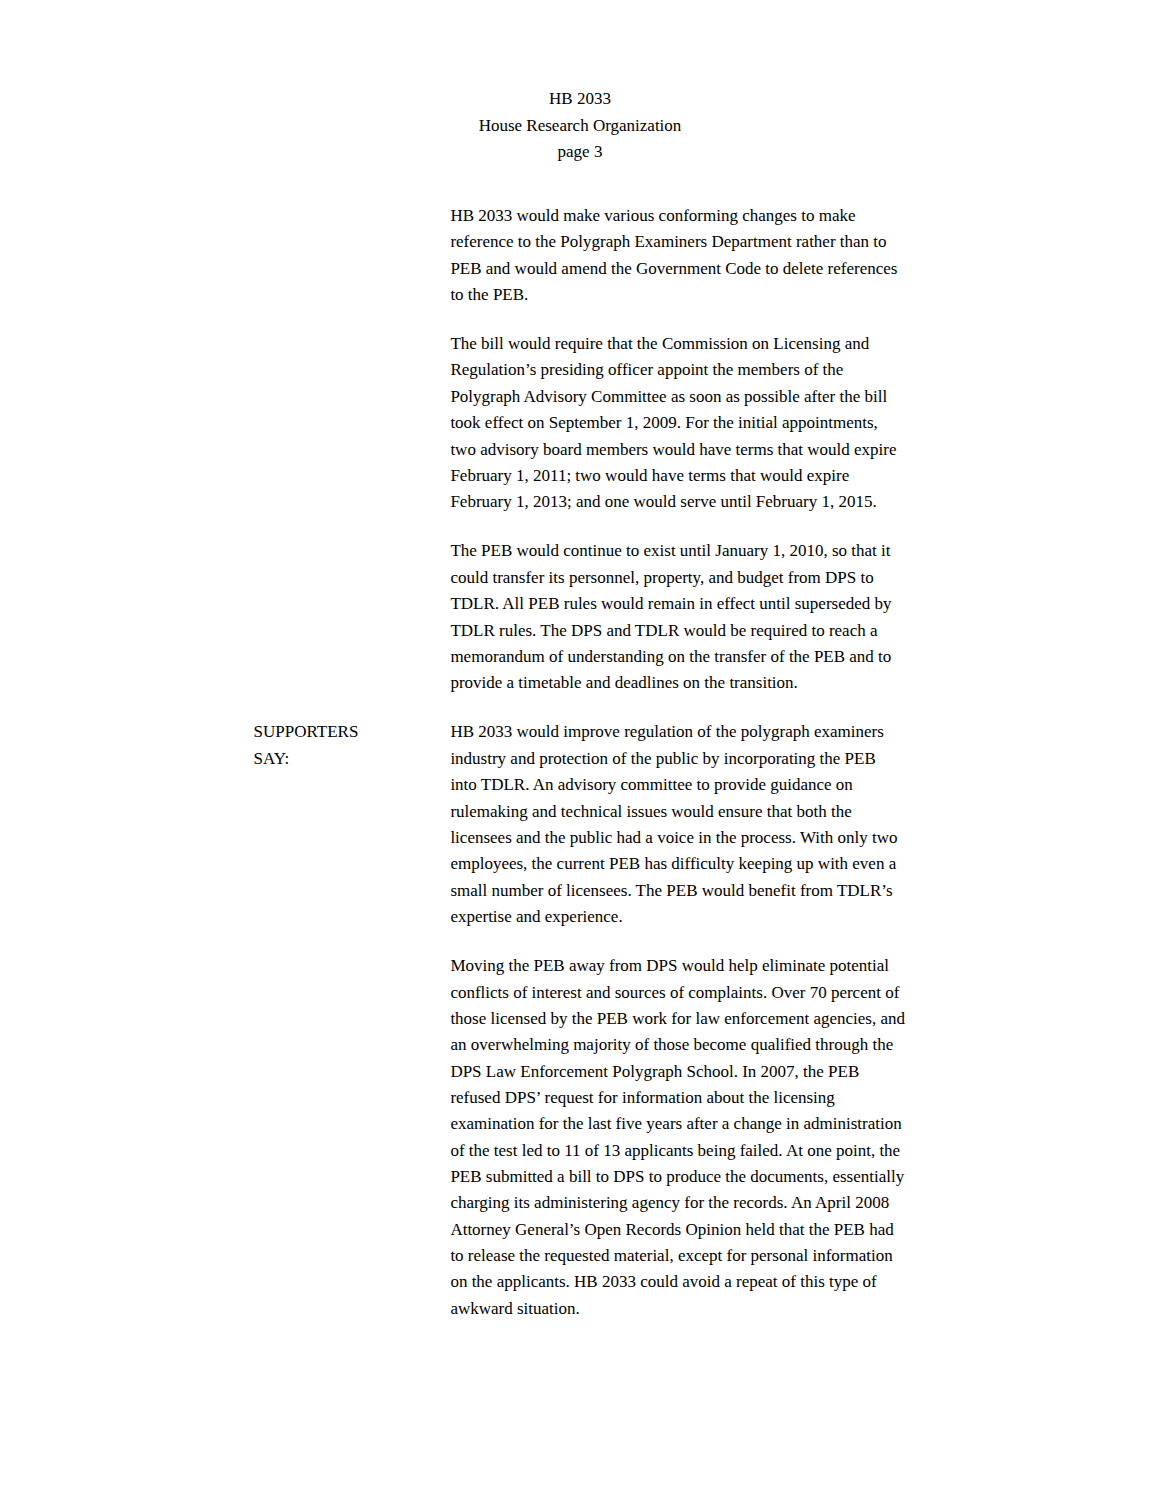HB 2033 House Research Organization page 3
HB 2033 would make various conforming changes to make reference to the Polygraph Examiners Department rather than to PEB and would amend the Government Code to delete references to the PEB.
The bill would require that the Commission on Licensing and Regulation’s presiding officer appoint the members of the Polygraph Advisory Committee as soon as possible after the bill took effect on September 1, 2009. For the initial appointments, two advisory board members would have terms that would expire February 1, 2011; two would have terms that would expire February 1, 2013; and one would serve until February 1, 2015.
The PEB would continue to exist until January 1, 2010, so that it could transfer its personnel, property, and budget from DPS to TDLR. All PEB rules would remain in effect until superseded by TDLR rules. The DPS and TDLR would be required to reach a memorandum of understanding on the transfer of the PEB and to provide a timetable and deadlines on the transition.
Supporters say:
HB 2033 would improve regulation of the polygraph examiners industry and protection of the public by incorporating the PEB into TDLR. An advisory committee to provide guidance on rulemaking and technical issues would ensure that both the licensees and the public had a voice in the process. With only two employees, the current PEB has difficulty keeping up with even a small number of licensees. The PEB would benefit from TDLR’s expertise and experience.
Moving the PEB away from DPS would help eliminate potential conflicts of interest and sources of complaints. Over 70 percent of those licensed by the PEB work for law enforcement agencies, and an overwhelming majority of those become qualified through the DPS Law Enforcement Polygraph School. In 2007, the PEB refused DPS’ request for information about the licensing examination for the last five years after a change in administration of the test led to 11 of 13 applicants being failed. At one point, the PEB submitted a bill to DPS to produce the documents, essentially charging its administering agency for the records. An April 2008 Attorney General’s Open Records Opinion held that the PEB had to release the requested material, except for personal information on the applicants. HB 2033 could avoid a repeat of this type of awkward situation.